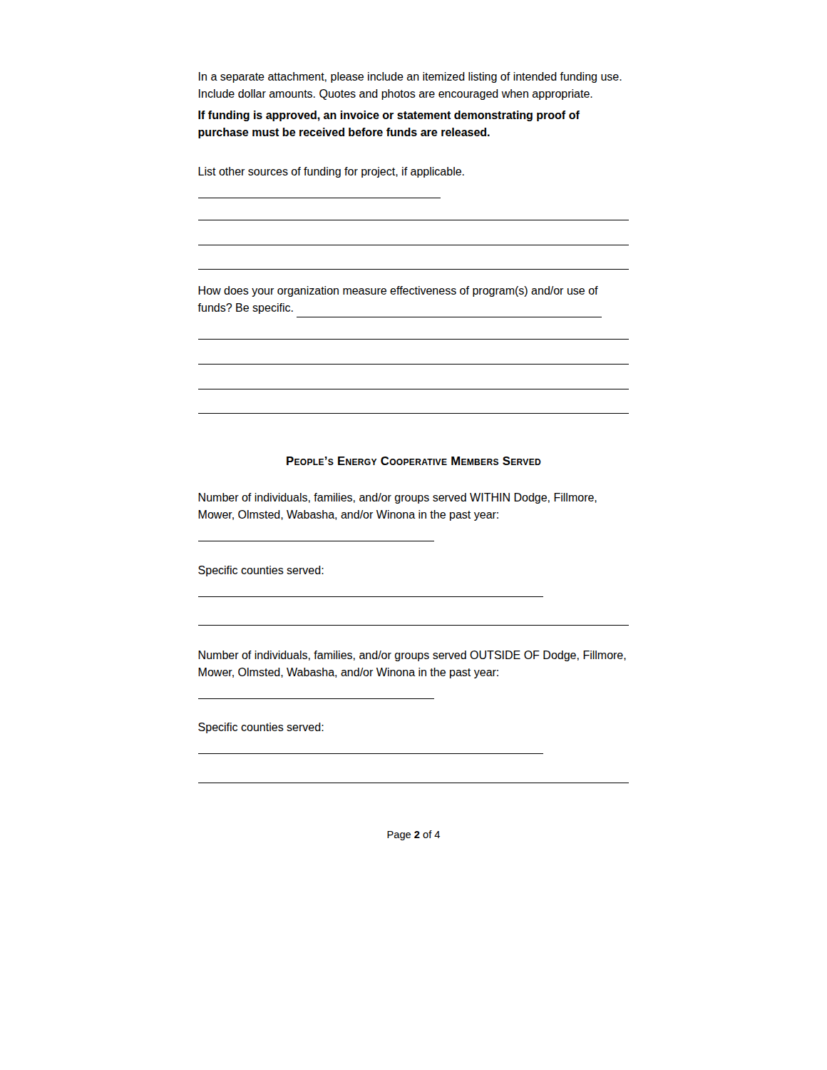In a separate attachment, please include an itemized listing of intended funding use. Include dollar amounts. Quotes and photos are encouraged when appropriate.
If funding is approved, an invoice or statement demonstrating proof of purchase must be received before funds are released.
List other sources of funding for project, if applicable.
How does your organization measure effectiveness of program(s) and/or use of funds? Be specific.
People’s Energy Cooperative Members Served
Number of individuals, families, and/or groups served WITHIN Dodge, Fillmore, Mower, Olmsted, Wabasha, and/or Winona in the past year:
Specific counties served:
Number of individuals, families, and/or groups served OUTSIDE OF Dodge, Fillmore, Mower, Olmsted, Wabasha, and/or Winona in the past year:
Specific counties served:
Page 2 of 4